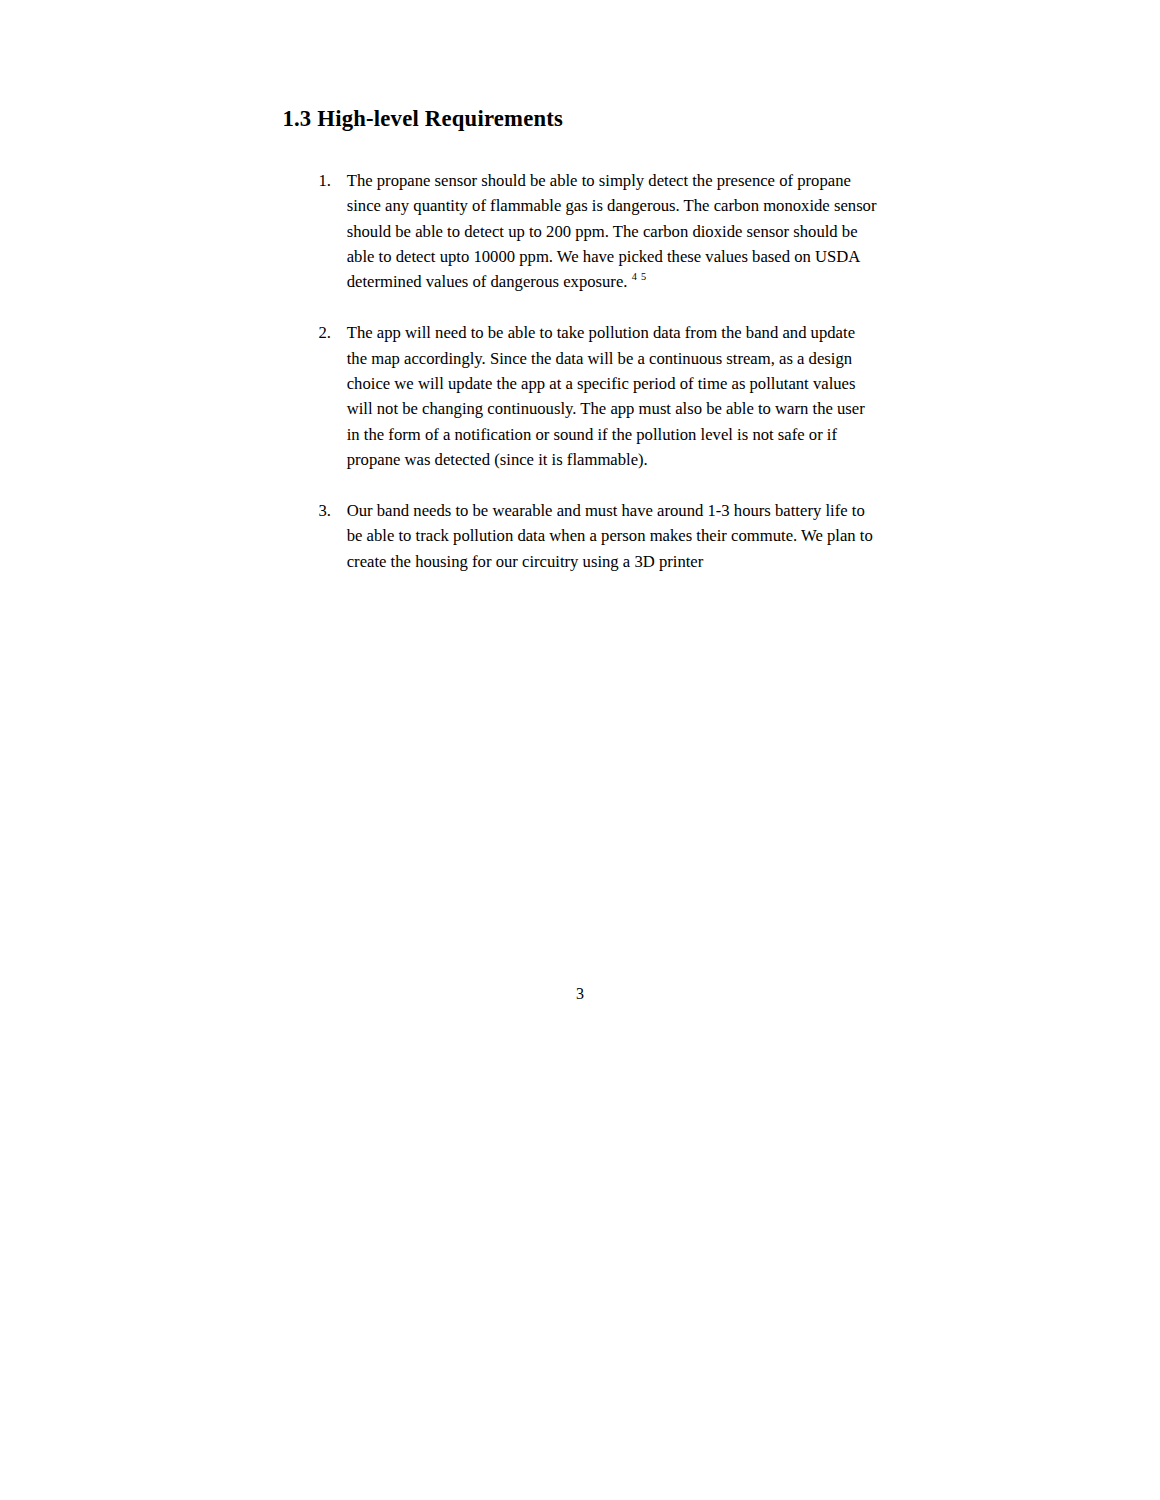1.3 High-level Requirements
The propane sensor should be able to simply detect the presence of propane since any quantity of flammable gas is dangerous. The carbon monoxide sensor should be able to detect up to 200 ppm. The carbon dioxide sensor should be able to detect upto 10000 ppm. We have picked these values based on USDA determined values of dangerous exposure. 4 5
The app will need to be able to take pollution data from the band and update the map accordingly. Since the data will be a continuous stream, as a design choice we will update the app at a specific period of time as pollutant values will not be changing continuously. The app must also be able to warn the user in the form of a notification or sound if the pollution level is not safe or if propane was detected (since it is flammable).
Our band needs to be wearable and must have around 1-3 hours battery life to be able to track pollution data when a person makes their commute. We plan to create the housing for our circuitry using a 3D printer
3